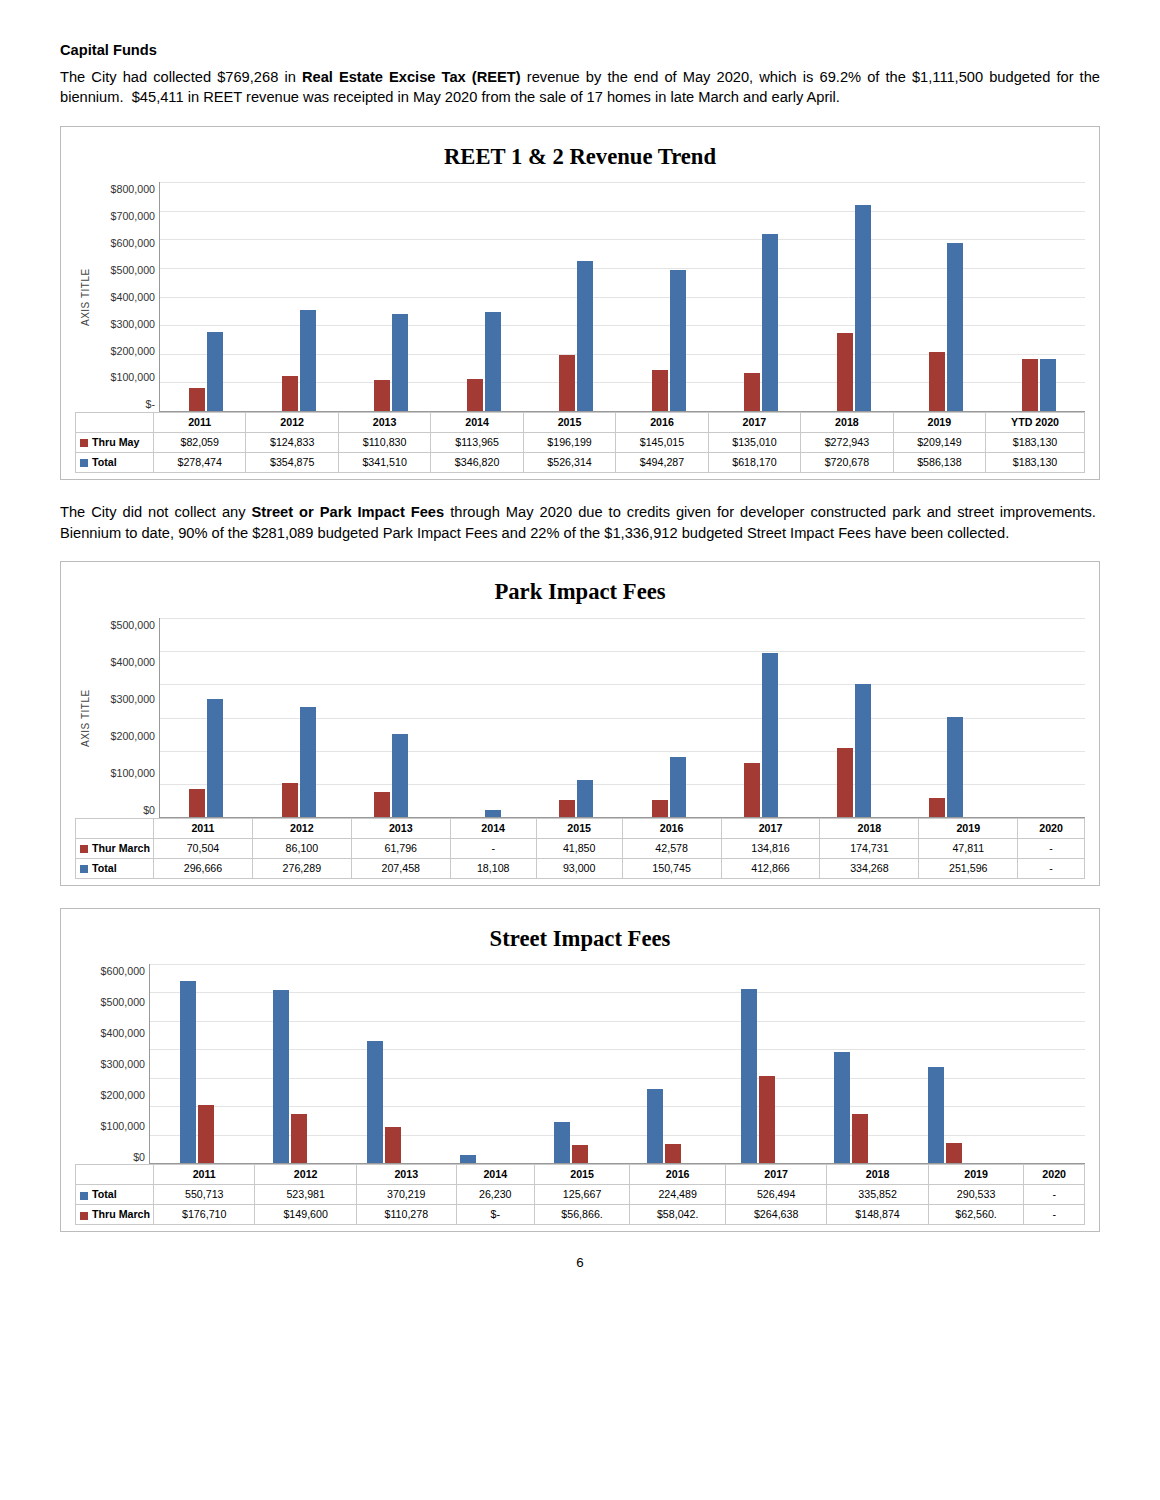Capital Funds
The City had collected $769,268 in Real Estate Excise Tax (REET) revenue by the end of May 2020, which is 69.2% of the $1,111,500 budgeted for the biennium. $45,411 in REET revenue was receipted in May 2020 from the sale of 17 homes in late March and early April.
REET 1 & 2 Revenue Trend
AXIS TITLE
$800,000 $700,000 $600,000 $500,000 $400,000 $300,000 $200,000 $100,000 $-
| | 2011 | 2012 | 2013 | 2014 | 2015 | 2016 | 2017 | 2018 | 2019 | YTD 2020 |
| --- | --- | --- | --- | --- | --- | --- | --- | --- | --- | --- |
| Thru May | $82,059 | $124,833 | $110,830 | $113,965 | $196,199 | $145,015 | $135,010 | $272,943 | $209,149 | $183,130 |
| Total | $278,474 | $354,875 | $341,510 | $346,820 | $526,314 | $494,287 | $618,170 | $720,678 | $586,138 | $183,130 |
The City did not collect any Street or Park Impact Fees through May 2020 due to credits given for developer constructed park and street improvements. Biennium to date, 90% of the $281,089 budgeted Park Impact Fees and 22% of the $1,336,912 budgeted Street Impact Fees have been collected.
Park Impact Fees
AXIS TITLE
$500,000 $400,000 $300,000 $200,000 $100,000 $0
| | 2011 | 2012 | 2013 | 2014 | 2015 | 2016 | 2017 | 2018 | 2019 | 2020 |
| --- | --- | --- | --- | --- | --- | --- | --- | --- | --- | --- |
| Thur March | 70,504 | 86,100 | 61,796 | - | 41,850 | 42,578 | 134,816 | 174,731 | 47,811 | - |
| Total | 296,666 | 276,289 | 207,458 | 18,108 | 93,000 | 150,745 | 412,866 | 334,268 | 251,596 | - |
Street Impact Fees
$600,000 $500,000 $400,000 $300,000 $200,000 $100,000 $0
| | 2011 | 2012 | 2013 | 2014 | 2015 | 2016 | 2017 | 2018 | 2019 | 2020 |
| --- | --- | --- | --- | --- | --- | --- | --- | --- | --- | --- |
| Total | 550,713 | 523,981 | 370,219 | 26,230 | 125,667 | 224,489 | 526,494 | 335,852 | 290,533 | - |
| Thru March | $176,710 | $149,600 | $110,278 | $- | $56,866. | $58,042. | $264,638 | $148,874 | $62,560. | - |
6